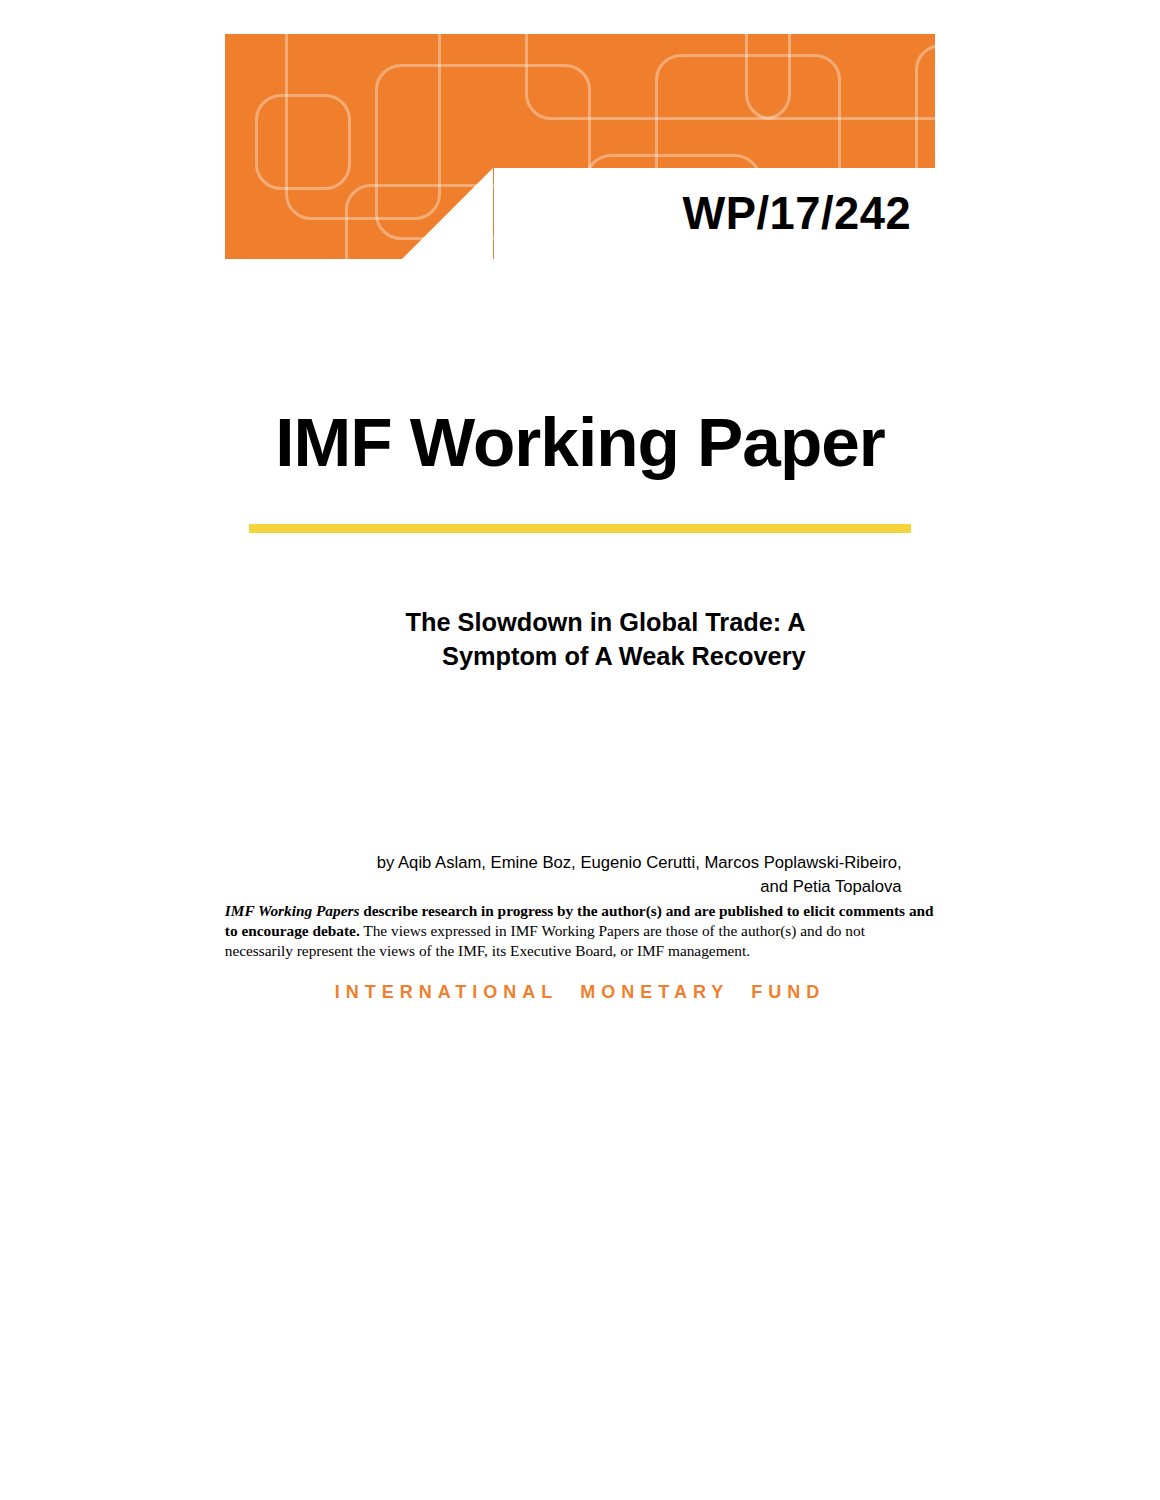WP/17/242
IMF Working Paper
The Slowdown in Global Trade: A
Symptom of A Weak Recovery
by Aqib Aslam, Emine Boz, Eugenio Cerutti, Marcos Poplawski-Ribeiro,
and Petia Topalova
IMF Working Papers describe research in progress by the author(s) and are published to elicit comments and to encourage debate. The views expressed in IMF Working Papers are those of the author(s) and do not necessarily represent the views of the IMF, its Executive Board, or IMF management.
INTERNATIONAL MONETARY FUND